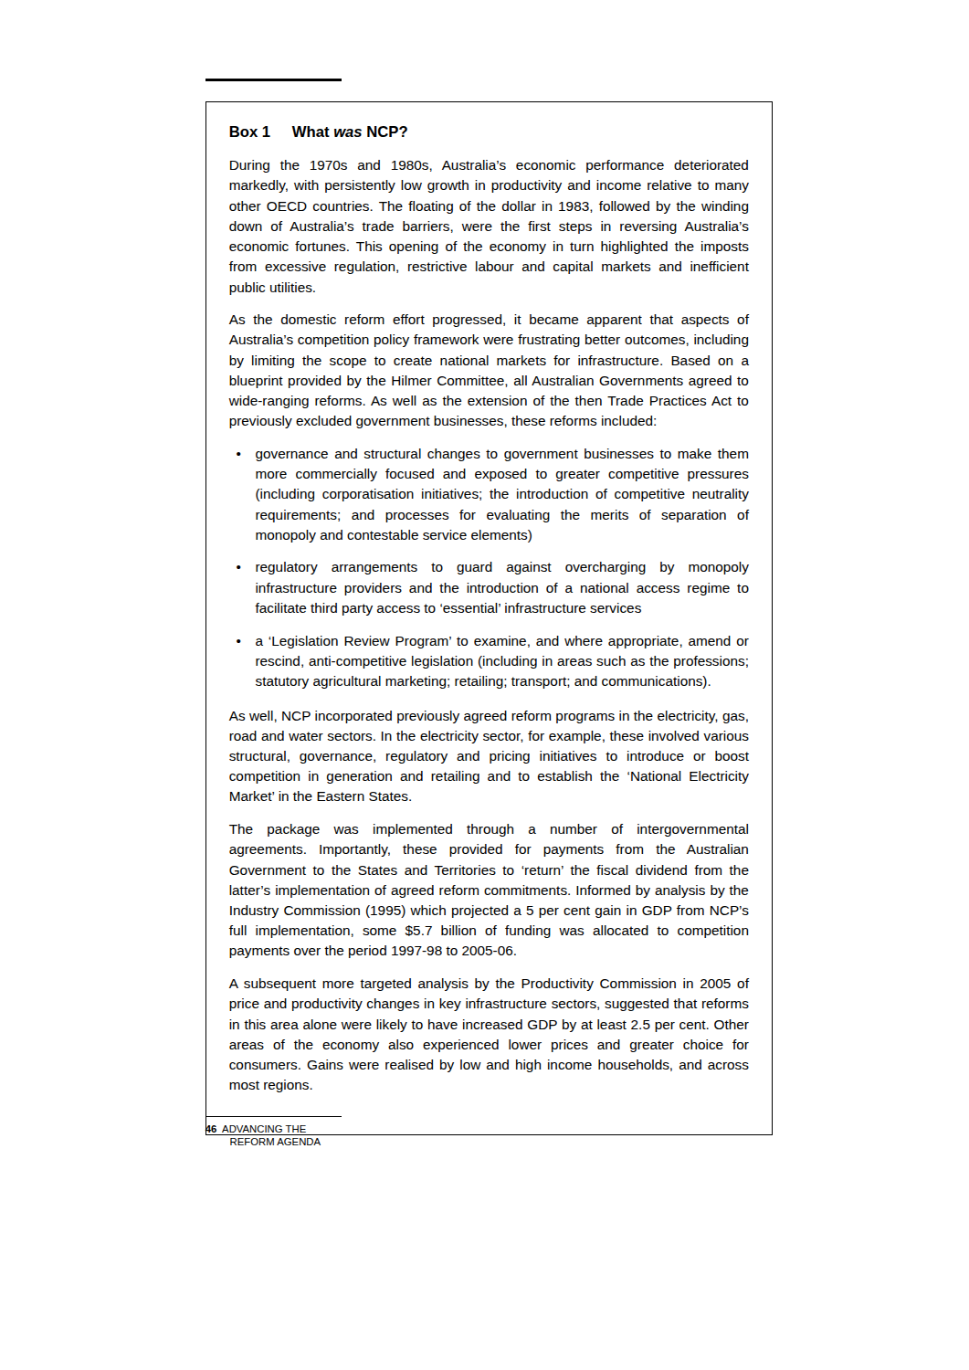Box 1 What was NCP?
During the 1970s and 1980s, Australia’s economic performance deteriorated markedly, with persistently low growth in productivity and income relative to many other OECD countries. The floating of the dollar in 1983, followed by the winding down of Australia’s trade barriers, were the first steps in reversing Australia’s economic fortunes. This opening of the economy in turn highlighted the imposts from excessive regulation, restrictive labour and capital markets and inefficient public utilities.
As the domestic reform effort progressed, it became apparent that aspects of Australia’s competition policy framework were frustrating better outcomes, including by limiting the scope to create national markets for infrastructure. Based on a blueprint provided by the Hilmer Committee, all Australian Governments agreed to wide-ranging reforms. As well as the extension of the then Trade Practices Act to previously excluded government businesses, these reforms included:
governance and structural changes to government businesses to make them more commercially focused and exposed to greater competitive pressures (including corporatisation initiatives; the introduction of competitive neutrality requirements; and processes for evaluating the merits of separation of monopoly and contestable service elements)
regulatory arrangements to guard against overcharging by monopoly infrastructure providers and the introduction of a national access regime to facilitate third party access to ‘essential’ infrastructure services
a ‘Legislation Review Program’ to examine, and where appropriate, amend or rescind, anti-competitive legislation (including in areas such as the professions; statutory agricultural marketing; retailing; transport; and communications).
As well, NCP incorporated previously agreed reform programs in the electricity, gas, road and water sectors. In the electricity sector, for example, these involved various structural, governance, regulatory and pricing initiatives to introduce or boost competition in generation and retailing and to establish the ‘National Electricity Market’ in the Eastern States.
The package was implemented through a number of intergovernmental agreements. Importantly, these provided for payments from the Australian Government to the States and Territories to ‘return’ the fiscal dividend from the latter’s implementation of agreed reform commitments. Informed by analysis by the Industry Commission (1995) which projected a 5 per cent gain in GDP from NCP’s full implementation, some $5.7 billion of funding was allocated to competition payments over the period 1997-98 to 2005-06.
A subsequent more targeted analysis by the Productivity Commission in 2005 of price and productivity changes in key infrastructure sectors, suggested that reforms in this area alone were likely to have increased GDP by at least 2.5 per cent. Other areas of the economy also experienced lower prices and greater choice for consumers. Gains were realised by low and high income households, and across most regions.
46 ADVANCING THE
REFORM AGENDA